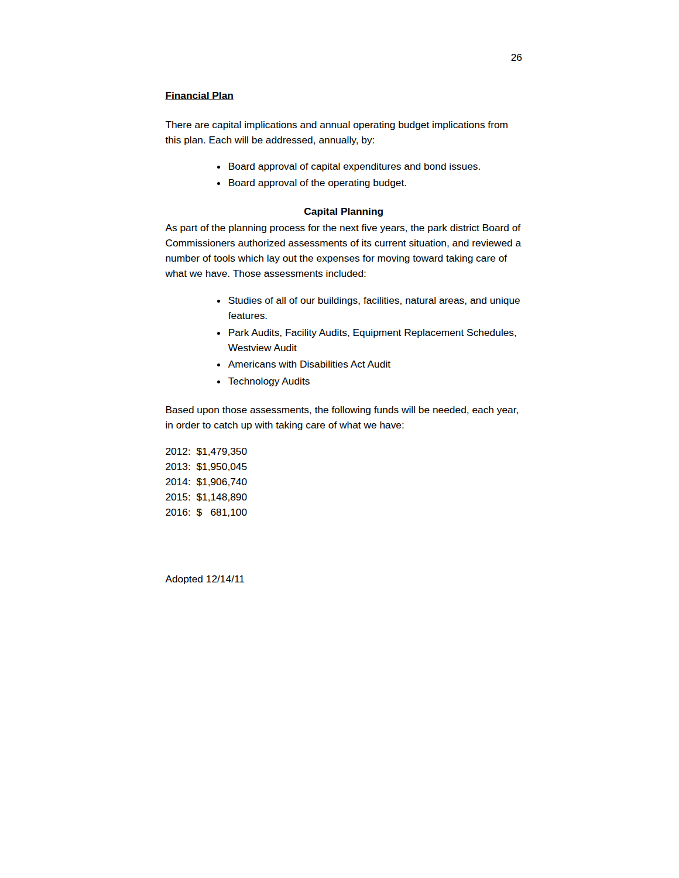26
Financial Plan
There are capital implications and annual operating budget implications from this plan. Each will be addressed, annually, by:
Board approval of capital expenditures and bond issues.
Board approval of the operating budget.
Capital Planning
As part of the planning process for the next five years, the park district Board of Commissioners authorized assessments of its current situation, and reviewed a number of tools which lay out the expenses for moving toward taking care of what we have. Those assessments included:
Studies of all of our buildings, facilities, natural areas, and unique features.
Park Audits, Facility Audits, Equipment Replacement Schedules, Westview Audit
Americans with Disabilities Act Audit
Technology Audits
Based upon those assessments, the following funds will be needed, each year, in order to catch up with taking care of what we have:
2012: $1,479,350
2013: $1,950,045
2014: $1,906,740
2015: $1,148,890
2016: $ 681,100
Adopted 12/14/11